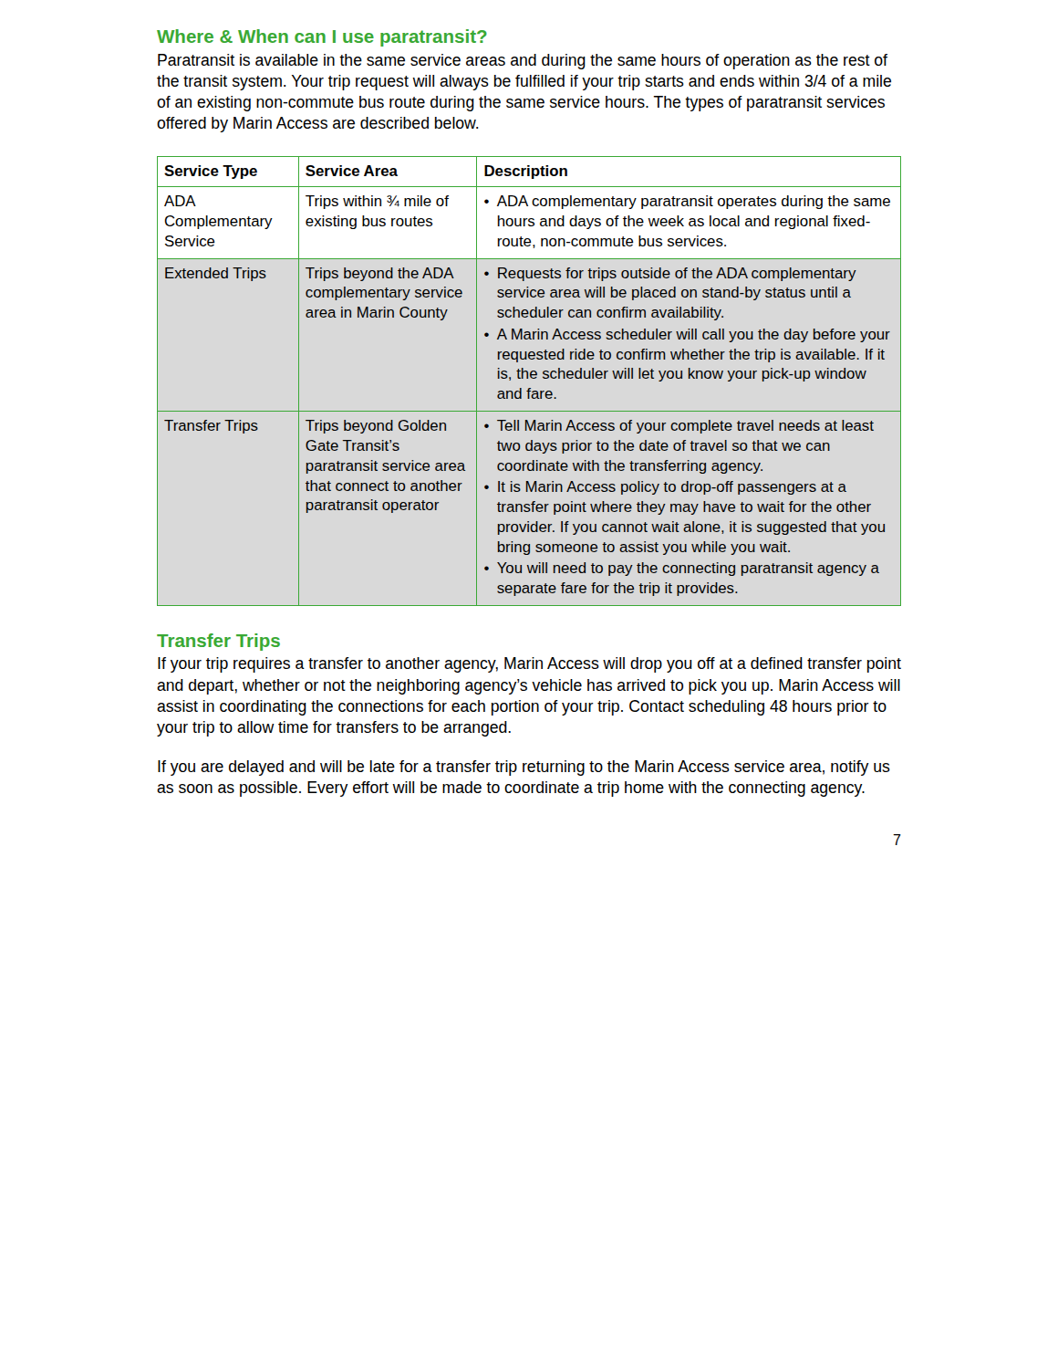Where & When can I use paratransit?
Paratransit is available in the same service areas and during the same hours of operation as the rest of the transit system. Your trip request will always be fulfilled if your trip starts and ends within 3/4 of a mile of an existing non-commute bus route during the same service hours. The types of paratransit services offered by Marin Access are described below.
Paratransit service types, areas, and descriptions
| Service Type | Service Area | Description |
| --- | --- | --- |
| ADA Complementary Service | Trips within ¾ mile of existing bus routes | ADA complementary paratransit operates during the same hours and days of the week as local and regional fixed-route, non-commute bus services. |
| Extended Trips | Trips beyond the ADA complementary service area in Marin County | Requests for trips outside of the ADA complementary service area will be placed on stand-by status until a scheduler can confirm availability. A Marin Access scheduler will call you the day before your requested ride to confirm whether the trip is available. If it is, the scheduler will let you know your pick-up window and fare. |
| Transfer Trips | Trips beyond Golden Gate Transit’s paratransit service area that connect to another paratransit operator | Tell Marin Access of your complete travel needs at least two days prior to the date of travel so that we can coordinate with the transferring agency. It is Marin Access policy to drop-off passengers at a transfer point where they may have to wait for the other provider. If you cannot wait alone, it is suggested that you bring someone to assist you while you wait. You will need to pay the connecting paratransit agency a separate fare for the trip it provides. |
Transfer Trips
If your trip requires a transfer to another agency, Marin Access will drop you off at a defined transfer point and depart, whether or not the neighboring agency’s vehicle has arrived to pick you up. Marin Access will assist in coordinating the connections for each portion of your trip. Contact scheduling 48 hours prior to your trip to allow time for transfers to be arranged.
If you are delayed and will be late for a transfer trip returning to the Marin Access service area, notify us as soon as possible. Every effort will be made to coordinate a trip home with the connecting agency.
7